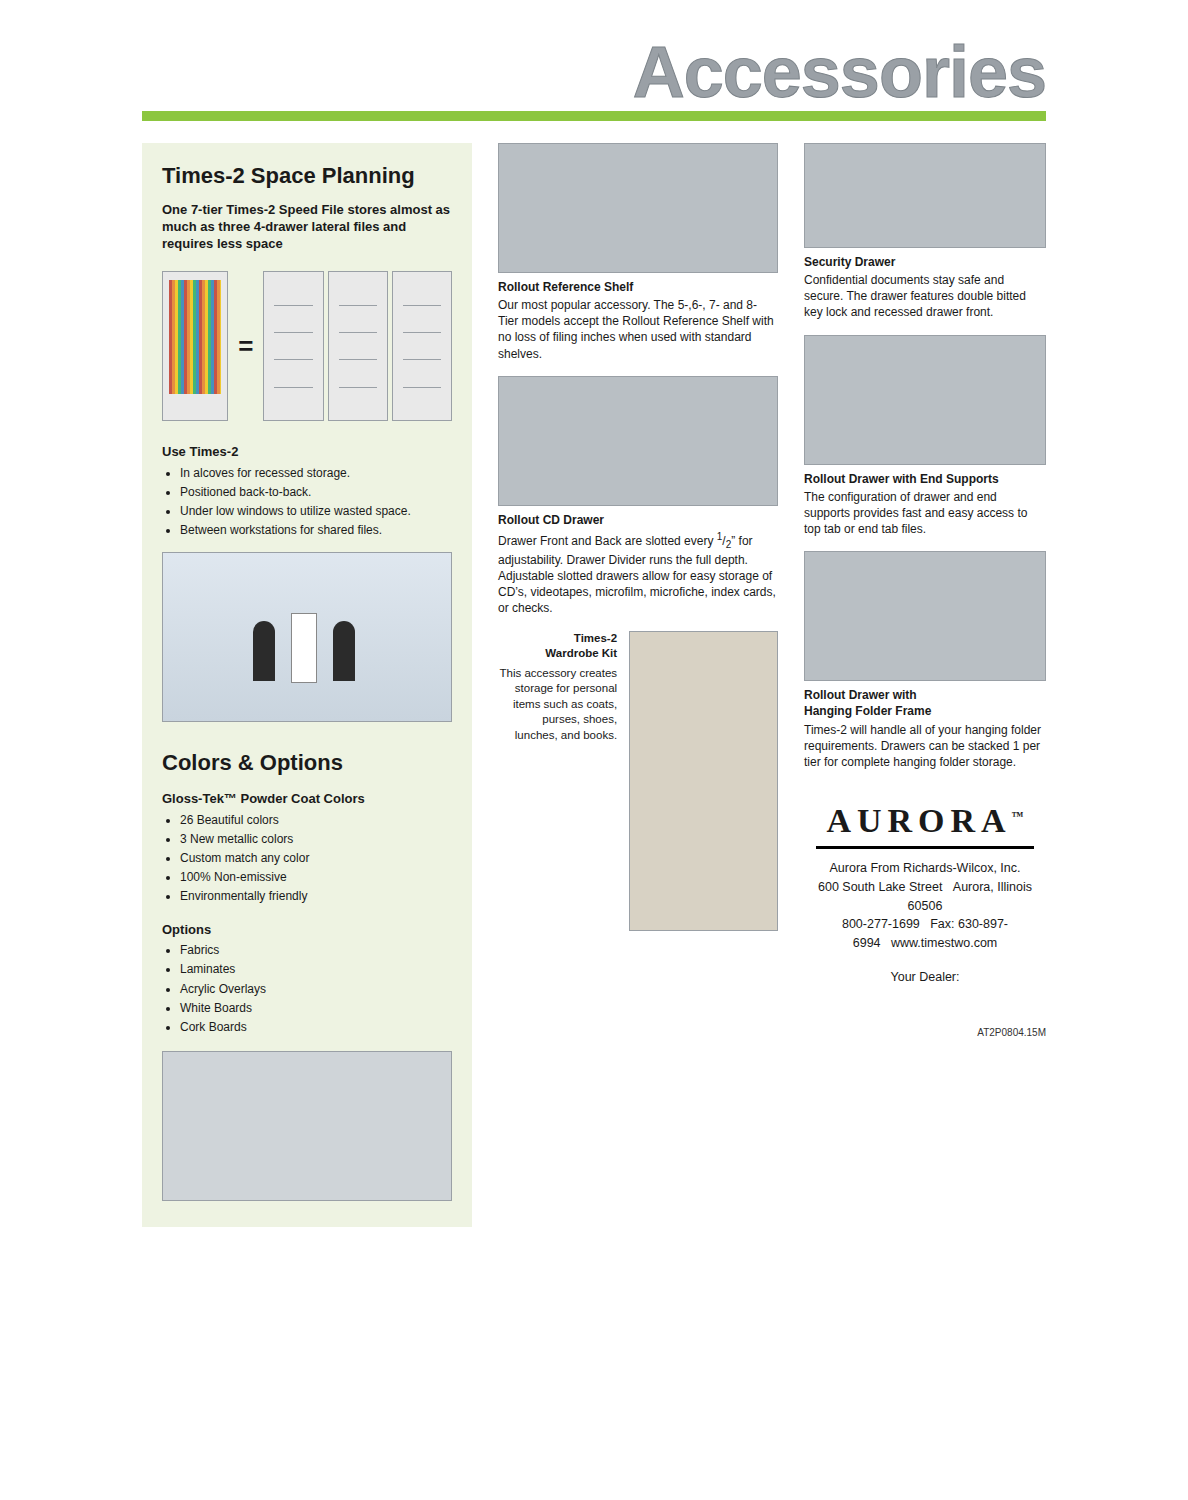Accessories
Times-2 Space Planning
One 7-tier Times-2 Speed File stores almost as much as three 4-drawer lateral files and requires less space
=
Use Times-2
In alcoves for recessed storage.
Positioned back-to-back.
Under low windows to utilize wasted space.
Between workstations for shared files.
Colors & Options
Gloss-Tek™ Powder Coat Colors
26 Beautiful colors
3 New metallic colors
Custom match any color
100% Non-emissive
Environmentally friendly
Options
Fabrics
Laminates
Acrylic Overlays
White Boards
Cork Boards
Rollout Reference Shelf Our most popular accessory. The 5-,6-, 7- and 8- Tier models accept the Rollout Reference Shelf with no loss of filing inches when used with standard shelves.
Rollout CD Drawer Drawer Front and Back are slotted every 1/2” for adjustability. Drawer Divider runs the full depth. Adjustable slotted drawers allow for easy storage of CD’s, videotapes, microfilm, microfiche, index cards, or checks.
Times-2
Wardrobe Kit This accessory creates storage for personal items such as coats, purses, shoes, lunches, and books.
Security Drawer Confidential documents stay safe and secure. The drawer features double bitted key lock and recessed drawer front.
Rollout Drawer with End Supports The configuration of drawer and end supports provides fast and easy access to top tab or end tab files.
Rollout Drawer with
Hanging Folder Frame Times-2 will handle all of your hanging folder requirements. Drawers can be stacked 1 per tier for complete hanging folder storage.
AURORA™
Aurora From Richards-Wilcox, Inc.
600 South Lake Street Aurora, Illinois 60506
800-277-1699 Fax: 630-897-6994 www.timestwo.com
Your Dealer:
AT2P0804.15M